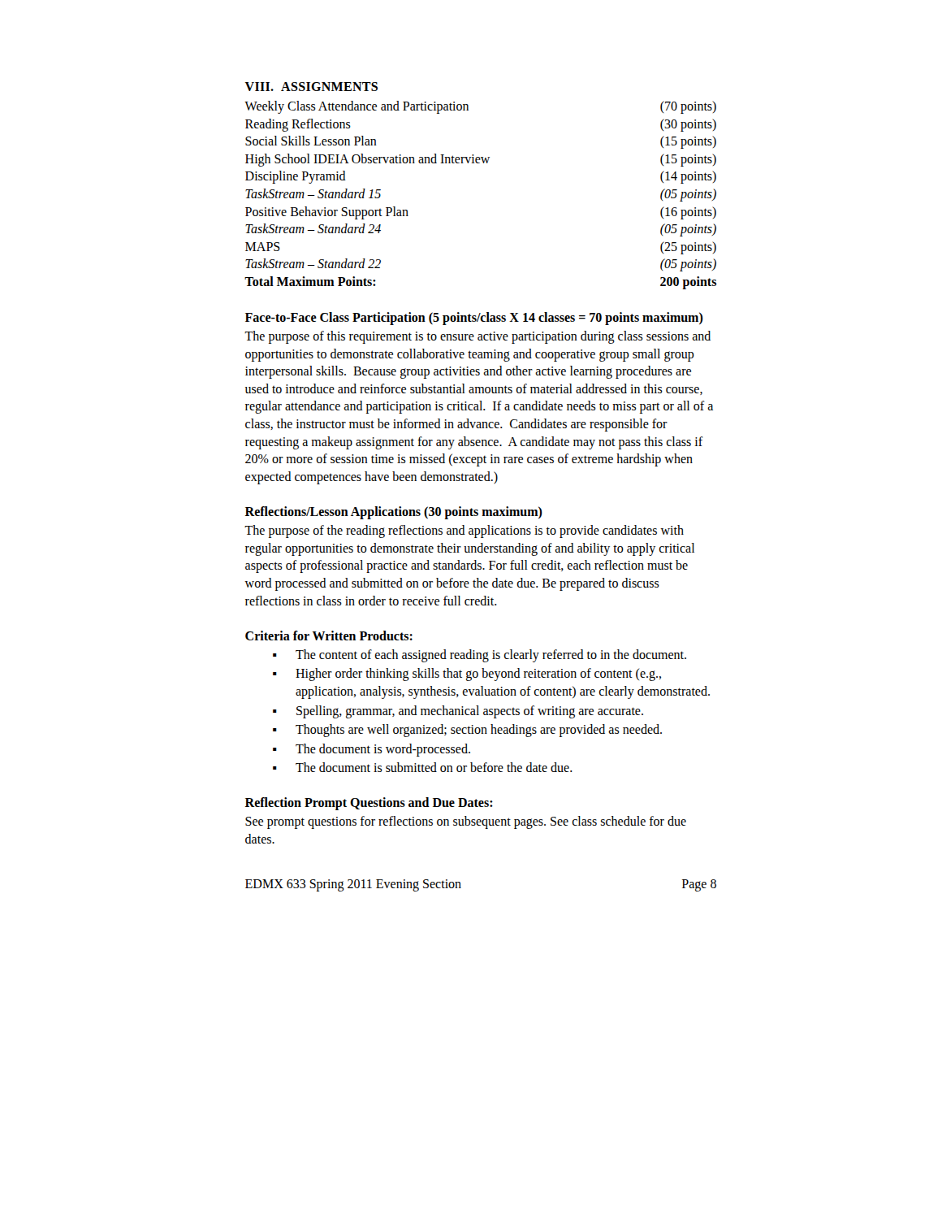VIII. ASSIGNMENTS
| Weekly Class Attendance and Participation | (70 points) |
| Reading Reflections | (30 points) |
| Social Skills Lesson Plan | (15 points) |
| High School IDEIA Observation and Interview | (15 points) |
| Discipline Pyramid | (14 points) |
| TaskStream – Standard 15 | (05 points) |
| Positive Behavior Support Plan | (16 points) |
| TaskStream – Standard 24 | (05 points) |
| MAPS | (25 points) |
| TaskStream – Standard 22 | (05 points) |
| Total Maximum Points: | 200 points |
Face-to-Face Class Participation (5 points/class X 14 classes = 70 points maximum)
The purpose of this requirement is to ensure active participation during class sessions and opportunities to demonstrate collaborative teaming and cooperative group small group interpersonal skills. Because group activities and other active learning procedures are used to introduce and reinforce substantial amounts of material addressed in this course, regular attendance and participation is critical. If a candidate needs to miss part or all of a class, the instructor must be informed in advance. Candidates are responsible for requesting a makeup assignment for any absence. A candidate may not pass this class if 20% or more of session time is missed (except in rare cases of extreme hardship when expected competences have been demonstrated.)
Reflections/Lesson Applications (30 points maximum)
The purpose of the reading reflections and applications is to provide candidates with regular opportunities to demonstrate their understanding of and ability to apply critical aspects of professional practice and standards. For full credit, each reflection must be word processed and submitted on or before the date due. Be prepared to discuss reflections in class in order to receive full credit.
Criteria for Written Products:
The content of each assigned reading is clearly referred to in the document.
Higher order thinking skills that go beyond reiteration of content (e.g., application, analysis, synthesis, evaluation of content) are clearly demonstrated.
Spelling, grammar, and mechanical aspects of writing are accurate.
Thoughts are well organized; section headings are provided as needed.
The document is word-processed.
The document is submitted on or before the date due.
Reflection Prompt Questions and Due Dates:
See prompt questions for reflections on subsequent pages. See class schedule for due dates.
EDMX 633 Spring 2011 Evening Section Page 8